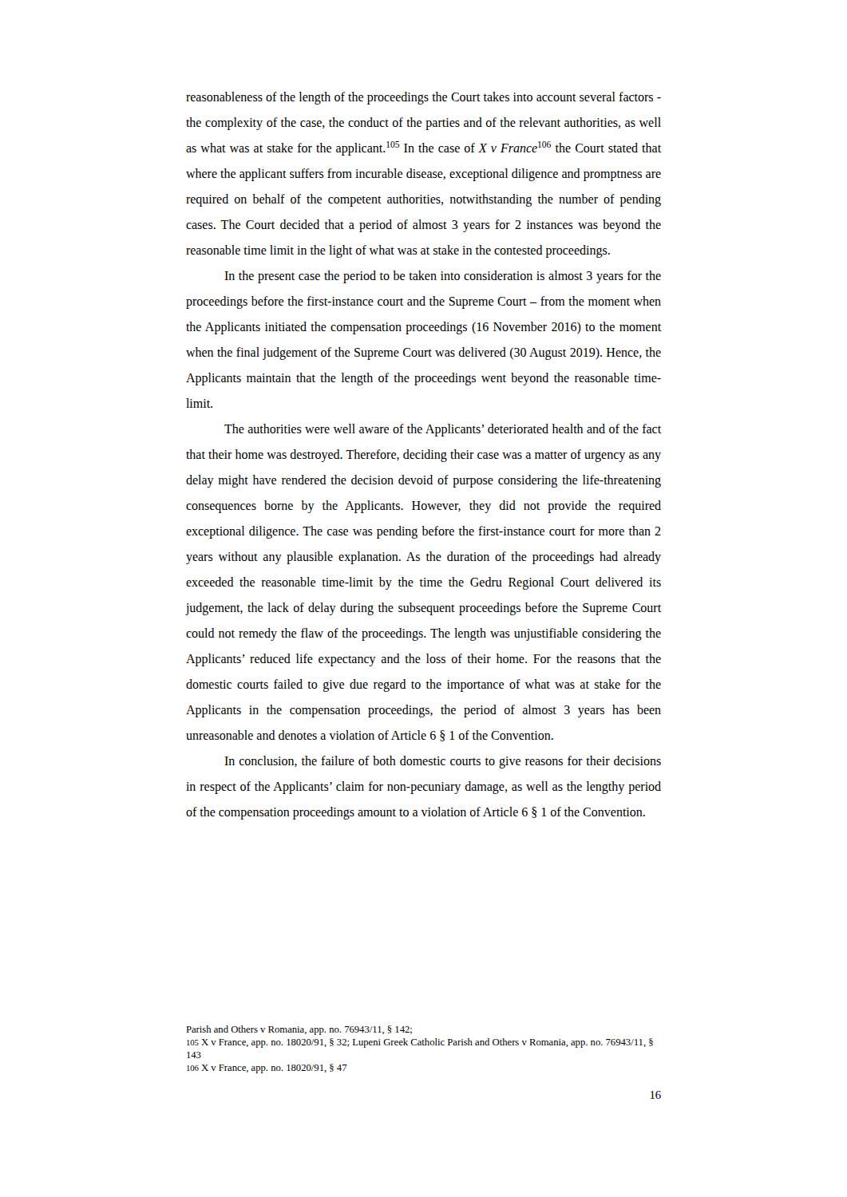reasonableness of the length of the proceedings the Court takes into account several factors - the complexity of the case, the conduct of the parties and of the relevant authorities, as well as what was at stake for the applicant.105 In the case of X v France106 the Court stated that where the applicant suffers from incurable disease, exceptional diligence and promptness are required on behalf of the competent authorities, notwithstanding the number of pending cases. The Court decided that a period of almost 3 years for 2 instances was beyond the reasonable time limit in the light of what was at stake in the contested proceedings.
In the present case the period to be taken into consideration is almost 3 years for the proceedings before the first-instance court and the Supreme Court – from the moment when the Applicants initiated the compensation proceedings (16 November 2016) to the moment when the final judgement of the Supreme Court was delivered (30 August 2019). Hence, the Applicants maintain that the length of the proceedings went beyond the reasonable time-limit.
The authorities were well aware of the Applicants’ deteriorated health and of the fact that their home was destroyed. Therefore, deciding their case was a matter of urgency as any delay might have rendered the decision devoid of purpose considering the life-threatening consequences borne by the Applicants. However, they did not provide the required exceptional diligence. The case was pending before the first-instance court for more than 2 years without any plausible explanation. As the duration of the proceedings had already exceeded the reasonable time-limit by the time the Gedru Regional Court delivered its judgement, the lack of delay during the subsequent proceedings before the Supreme Court could not remedy the flaw of the proceedings. The length was unjustifiable considering the Applicants’ reduced life expectancy and the loss of their home. For the reasons that the domestic courts failed to give due regard to the importance of what was at stake for the Applicants in the compensation proceedings, the period of almost 3 years has been unreasonable and denotes a violation of Article 6 § 1 of the Convention.
In conclusion, the failure of both domestic courts to give reasons for their decisions in respect of the Applicants’ claim for non-pecuniary damage, as well as the lengthy period of the compensation proceedings amount to a violation of Article 6 § 1 of the Convention.
Parish and Others v Romania, app. no. 76943/11, § 142;
105 X v France, app. no. 18020/91, § 32; Lupeni Greek Catholic Parish and Others v Romania, app. no. 76943/11, § 143
106 X v France, app. no. 18020/91, § 47
16